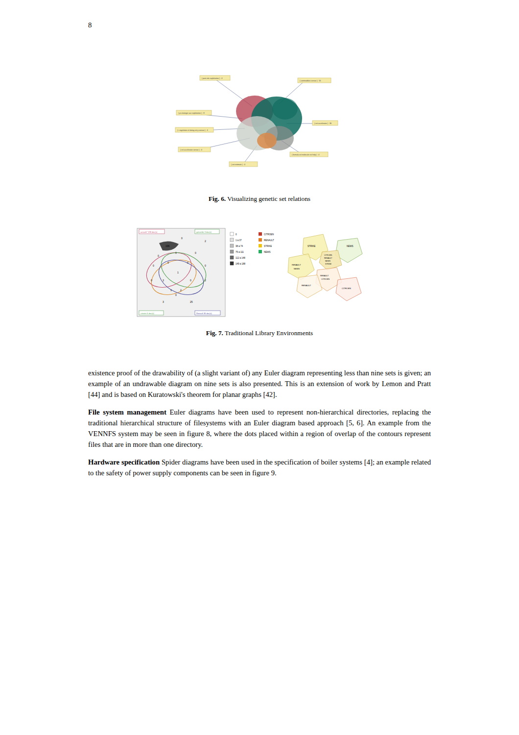8
( post-site exploitation ) : 4 ( commodities sensor ) : 16 ( pr-strategie aux exploitation ) : 8 ( r regulation et timing est p sensor ) : 4 ( est accelerator sensor ) : 4 ( est estimate ) : 4 ( formula est molecule est help ) : 4 ( est accelerator ) : 36
Fig. 6. Visualizing genetic set relations
actualit* 198 doc(s) grève/de 3 doc(s) citroën 6 doc(s) Renault 36 doc(s) 196 0 2 0 0 0 0 0 0 0 1 0 3 0 2 1 2 0 3 25 0 1 à 37 38 à 74 75 à 111 112 à 148 149 à 188 CITROEN RENAULT STRIKE NEWS STRIKE NEWS CITROEN RENAULT NEWS STRIKE RENAULT NEWS RENAULT CITROEN RENAULT CITROEN
Fig. 7. Traditional Library Environments
existence proof of the drawability of (a slight variant of) any Euler diagram representing less than nine sets is given; an example of an undrawable diagram on nine sets is also presented. This is an extension of work by Lemon and Pratt [44] and is based on Kuratowski's theorem for planar graphs [42].
File system management Euler diagrams have been used to represent non-hierarchical directories, replacing the traditional hierarchical structure of filesystems with an Euler diagram based approach [5, 6]. An example from the VENNFS system may be seen in figure 8, where the dots placed within a region of overlap of the contours represent files that are in more than one directory.
Hardware specification Spider diagrams have been used in the specification of boiler systems [4]; an example related to the safety of power supply components can be seen in figure 9.